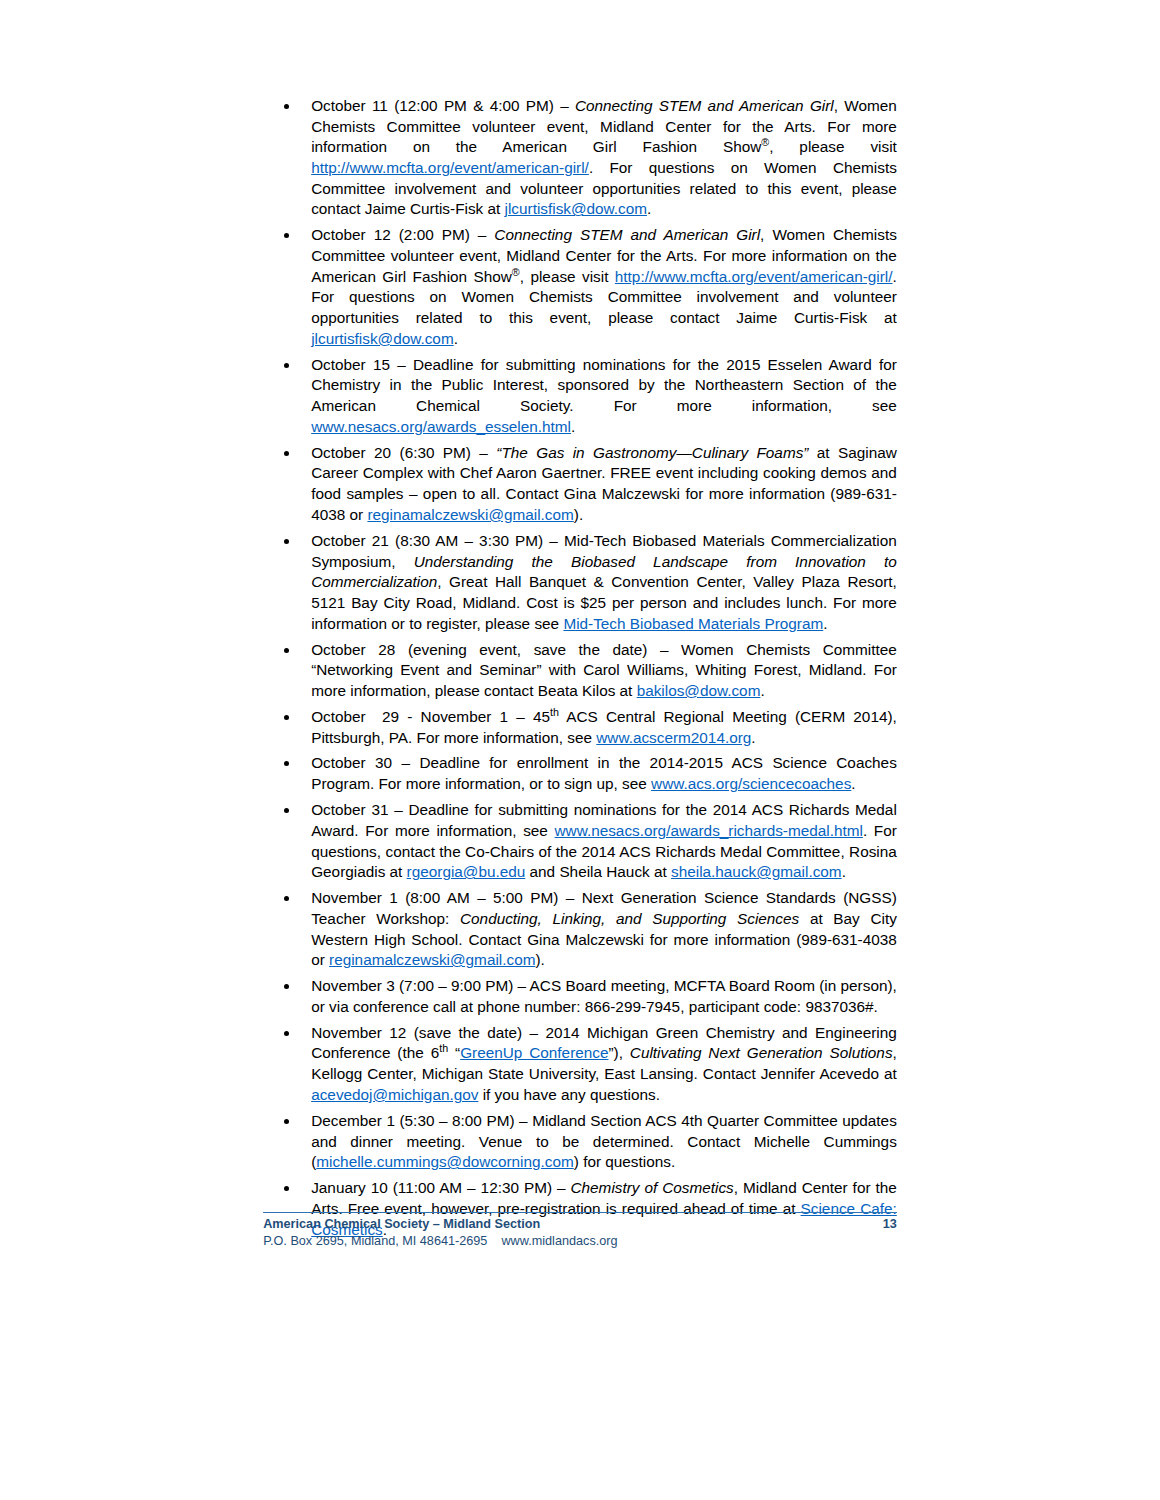October 11 (12:00 PM & 4:00 PM) – Connecting STEM and American Girl, Women Chemists Committee volunteer event, Midland Center for the Arts. For more information on the American Girl Fashion Show®, please visit http://www.mcfta.org/event/american-girl/. For questions on Women Chemists Committee involvement and volunteer opportunities related to this event, please contact Jaime Curtis-Fisk at jlcurtisfisk@dow.com.
October 12 (2:00 PM) – Connecting STEM and American Girl, Women Chemists Committee volunteer event, Midland Center for the Arts. For more information on the American Girl Fashion Show®, please visit http://www.mcfta.org/event/american-girl/. For questions on Women Chemists Committee involvement and volunteer opportunities related to this event, please contact Jaime Curtis-Fisk at jlcurtisfisk@dow.com.
October 15 – Deadline for submitting nominations for the 2015 Esselen Award for Chemistry in the Public Interest, sponsored by the Northeastern Section of the American Chemical Society. For more information, see www.nesacs.org/awards_esselen.html.
October 20 (6:30 PM) – “The Gas in Gastronomy—Culinary Foams” at Saginaw Career Complex with Chef Aaron Gaertner. FREE event including cooking demos and food samples – open to all. Contact Gina Malczewski for more information (989-631-4038 or reginamalczewski@gmail.com).
October 21 (8:30 AM – 3:30 PM) – Mid-Tech Biobased Materials Commercialization Symposium, Understanding the Biobased Landscape from Innovation to Commercialization, Great Hall Banquet & Convention Center, Valley Plaza Resort, 5121 Bay City Road, Midland. Cost is $25 per person and includes lunch. For more information or to register, please see Mid-Tech Biobased Materials Program.
October 28 (evening event, save the date) – Women Chemists Committee “Networking Event and Seminar” with Carol Williams, Whiting Forest, Midland. For more information, please contact Beata Kilos at bakilos@dow.com.
October 29 - November 1 – 45th ACS Central Regional Meeting (CERM 2014), Pittsburgh, PA. For more information, see www.acscerm2014.org.
October 30 – Deadline for enrollment in the 2014-2015 ACS Science Coaches Program. For more information, or to sign up, see www.acs.org/sciencecoaches.
October 31 – Deadline for submitting nominations for the 2014 ACS Richards Medal Award. For more information, see www.nesacs.org/awards_richards-medal.html. For questions, contact the Co-Chairs of the 2014 ACS Richards Medal Committee, Rosina Georgiadis at rgeorgia@bu.edu and Sheila Hauck at sheila.hauck@gmail.com.
November 1 (8:00 AM – 5:00 PM) – Next Generation Science Standards (NGSS) Teacher Workshop: Conducting, Linking, and Supporting Sciences at Bay City Western High School. Contact Gina Malczewski for more information (989-631-4038 or reginamalczewski@gmail.com).
November 3 (7:00 – 9:00 PM) – ACS Board meeting, MCFTA Board Room (in person), or via conference call at phone number: 866-299-7945, participant code: 9837036#.
November 12 (save the date) – 2014 Michigan Green Chemistry and Engineering Conference (the 6th “GreenUp Conference”), Cultivating Next Generation Solutions, Kellogg Center, Michigan State University, East Lansing. Contact Jennifer Acevedo at acevedoj@michigan.gov if you have any questions.
December 1 (5:30 – 8:00 PM) – Midland Section ACS 4th Quarter Committee updates and dinner meeting. Venue to be determined. Contact Michelle Cummings (michelle.cummings@dowcorning.com) for questions.
January 10 (11:00 AM – 12:30 PM) – Chemistry of Cosmetics, Midland Center for the Arts. Free event, however, pre-registration is required ahead of time at Science Cafe: Cosmetics.
American Chemical Society – Midland Section
P.O. Box 2695, Midland, MI 48641-2695 www.midlandacs.org
13